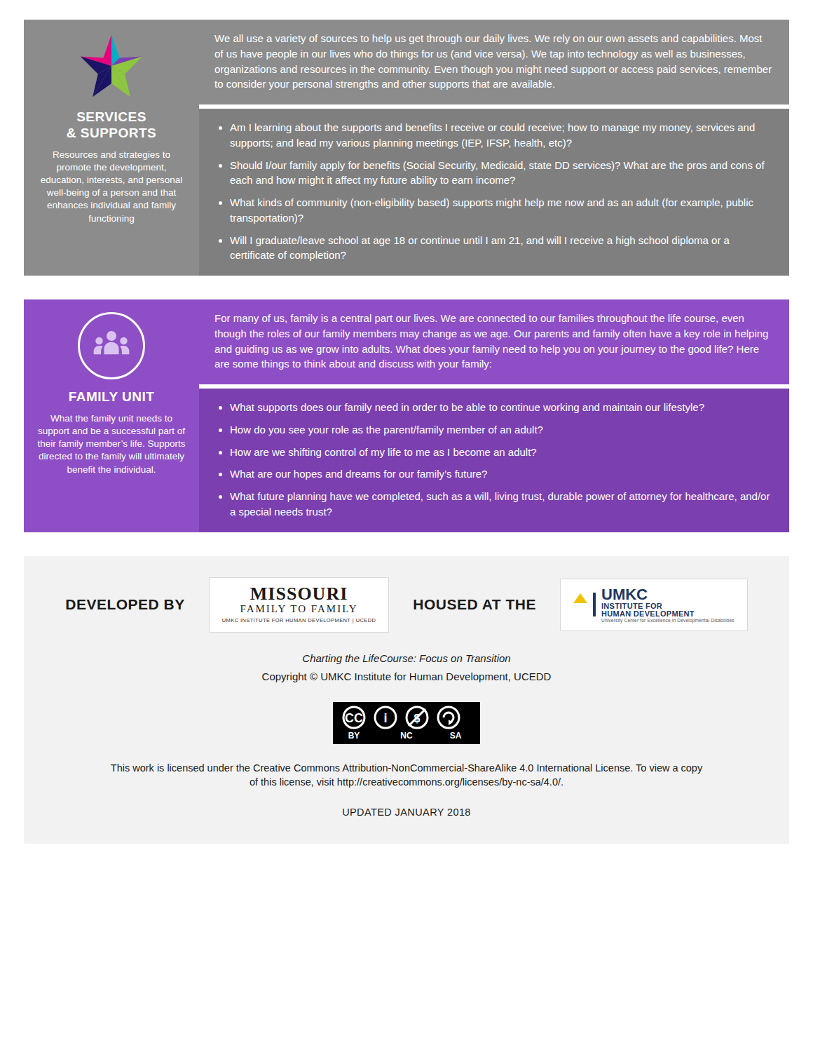SERVICES
& SUPPORTS
Resources and strategies to promote the development, education, interests, and personal well-being of a person and that enhances individual and family functioning
We all use a variety of sources to help us get through our daily lives. We rely on our own assets and capabilities. Most of us have people in our lives who do things for us (and vice versa). We tap into technology as well as businesses, organizations and resources in the community. Even though you might need support or access paid services, remember to consider your personal strengths and other supports that are available.
Am I learning about the supports and benefits I receive or could receive; how to manage my money, services and supports; and lead my various planning meetings (IEP, IFSP, health, etc)?
Should I/our family apply for benefits (Social Security, Medicaid, state DD services)? What are the pros and cons of each and how might it affect my future ability to earn income?
What kinds of community (non-eligibility based) supports might help me now and as an adult (for example, public transportation)?
Will I graduate/leave school at age 18 or continue until I am 21, and will I receive a high school diploma or a certificate of completion?
FAMILY UNIT
What the family unit needs to support and be a successful part of their family member’s life. Supports directed to the family will ultimately benefit the individual.
For many of us, family is a central part our lives. We are connected to our families throughout the life course, even though the roles of our family members may change as we age. Our parents and family often have a key role in helping and guiding us as we grow into adults. What does your family need to help you on your journey to the good life? Here are some things to think about and discuss with your family:
What supports does our family need in order to be able to continue working and maintain our lifestyle?
How do you see your role as the parent/family member of an adult?
How are we shifting control of my life to me as I become an adult?
What are our hopes and dreams for our family’s future?
What future planning have we completed, such as a will, living trust, durable power of attorney for healthcare, and/or a special needs trust?
DEVELOPED BY
MISSOURI
FAMILY TO FAMILY
UMKC INSTITUTE FOR HUMAN DEVELOPMENT | UCEDD
HOUSED AT THE
UMKC
INSTITUTE FOR
HUMAN DEVELOPMENT
University Center for Excellence in Developmental Disabilities
Charting the LifeCourse: Focus on Transition
Copyright © UMKC Institute for Human Development, UCEDD
CC i $ BY NC SA
This work is licensed under the Creative Commons Attribution-NonCommercial-ShareAlike 4.0 International License. To view a copy of this license, visit http://creativecommons.org/licenses/by-nc-sa/4.0/.
UPDATED JANUARY 2018